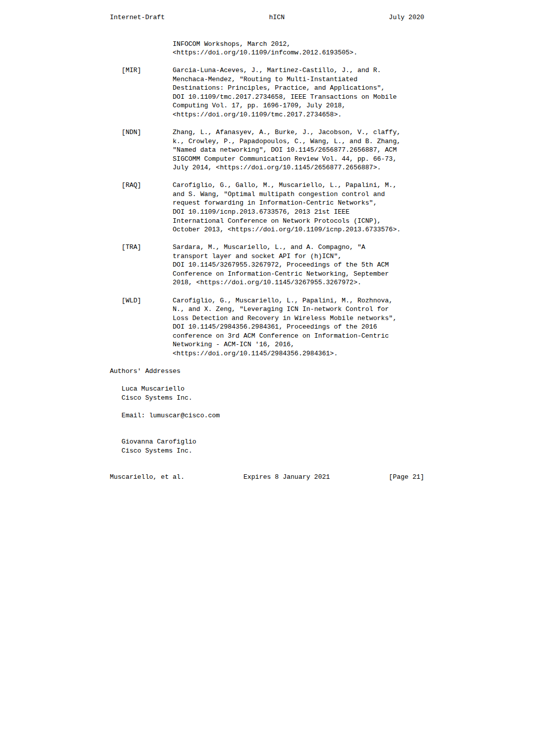Internet-Draft hICN July 2020
                INFOCOM Workshops, March 2012,
                <https://doi.org/10.1109/infcomw.2012.6193505>.

   [MIR]        Garcia-Luna-Aceves, J., Martinez-Castillo, J., and R.
                Menchaca-Mendez, "Routing to Multi-Instantiated
                Destinations: Principles, Practice, and Applications",
                DOI 10.1109/tmc.2017.2734658, IEEE Transactions on Mobile
                Computing Vol. 17, pp. 1696-1709, July 2018,
                <https://doi.org/10.1109/tmc.2017.2734658>.

   [NDN]        Zhang, L., Afanasyev, A., Burke, J., Jacobson, V., claffy,
                k., Crowley, P., Papadopoulos, C., Wang, L., and B. Zhang,
                "Named data networking", DOI 10.1145/2656877.2656887, ACM
                SIGCOMM Computer Communication Review Vol. 44, pp. 66-73,
                July 2014, <https://doi.org/10.1145/2656877.2656887>.

   [RAQ]        Carofiglio, G., Gallo, M., Muscariello, L., Papalini, M.,
                and S. Wang, "Optimal multipath congestion control and
                request forwarding in Information-Centric Networks",
                DOI 10.1109/icnp.2013.6733576, 2013 21st IEEE
                International Conference on Network Protocols (ICNP),
                October 2013, <https://doi.org/10.1109/icnp.2013.6733576>.

   [TRA]        Sardara, M., Muscariello, L., and A. Compagno, "A
                transport layer and socket API for (h)ICN",
                DOI 10.1145/3267955.3267972, Proceedings of the 5th ACM
                Conference on Information-Centric Networking, September
                2018, <https://doi.org/10.1145/3267955.3267972>.

   [WLD]        Carofiglio, G., Muscariello, L., Papalini, M., Rozhnova,
                N., and X. Zeng, "Leveraging ICN In-network Control for
                Loss Detection and Recovery in Wireless Mobile networks",
                DOI 10.1145/2984356.2984361, Proceedings of the 2016
                conference on 3rd ACM Conference on Information-Centric
                Networking - ACM-ICN '16, 2016,
                <https://doi.org/10.1145/2984356.2984361>.

Authors' Addresses

   Luca Muscariello
   Cisco Systems Inc.

   Email: lumuscar@cisco.com


   Giovanna Carofiglio
   Cisco Systems Inc.
Muscariello, et al. Expires 8 January 2021 [Page 21]